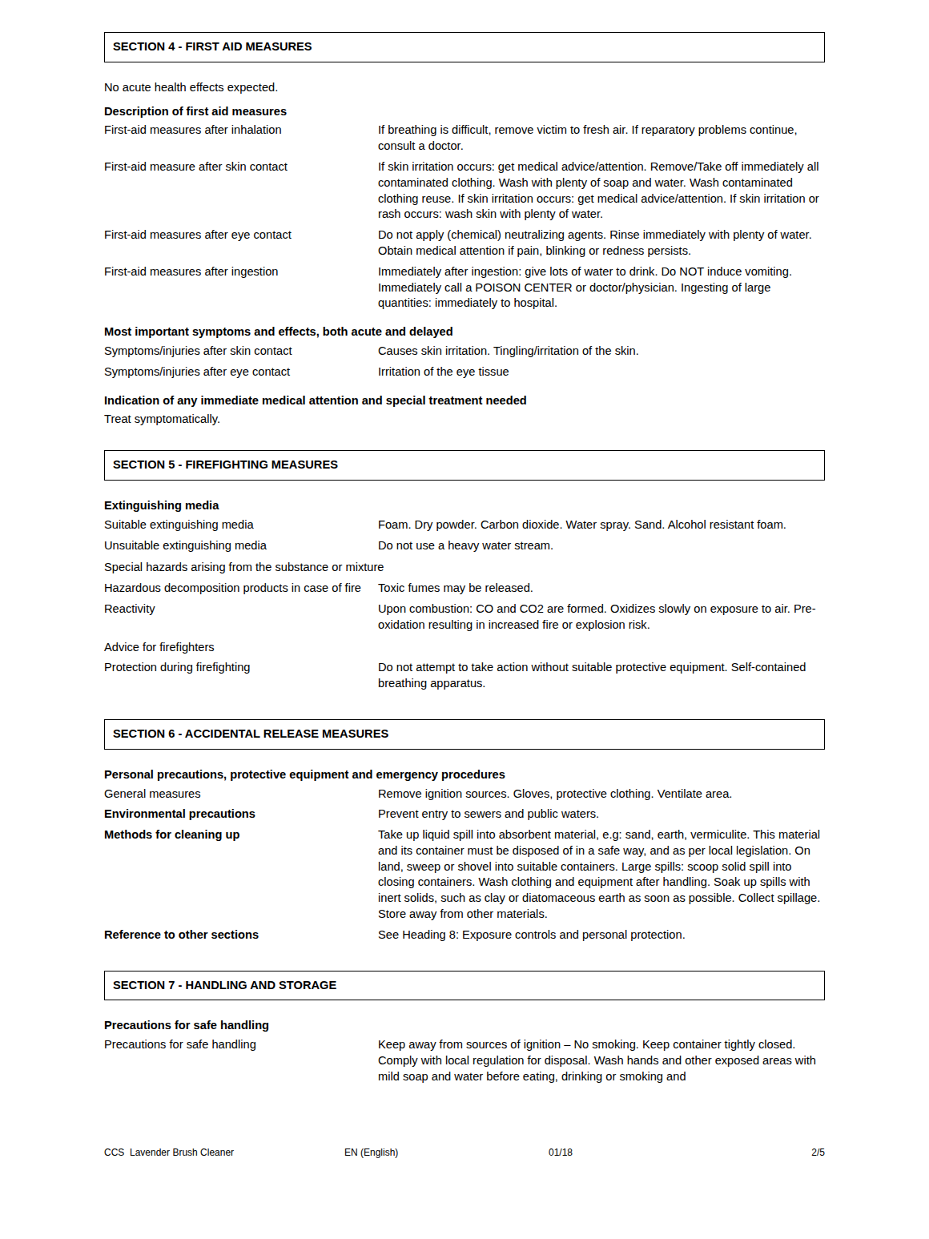SECTION 4 - FIRST AID MEASURES
No acute health effects expected.
Description of first aid measures
| First-aid measures after inhalation | If breathing is difficult, remove victim to fresh air. If reparatory problems continue, consult a doctor. |
| First-aid measure after skin contact | If skin irritation occurs: get medical advice/attention. Remove/Take off immediately all contaminated clothing. Wash with plenty of soap and water. Wash contaminated clothing reuse. If skin irritation occurs: get medical advice/attention. If skin irritation or rash occurs: wash skin with plenty of water. |
| First-aid measures after eye contact | Do not apply (chemical) neutralizing agents. Rinse immediately with plenty of water. Obtain medical attention if pain, blinking or redness persists. |
| First-aid measures after ingestion | Immediately after ingestion: give lots of water to drink. Do NOT induce vomiting. Immediately call a POISON CENTER or doctor/physician. Ingesting of large quantities: immediately to hospital. |
Most important symptoms and effects, both acute and delayed
| Symptoms/injuries after skin contact | Causes skin irritation. Tingling/irritation of the skin. |
| Symptoms/injuries after eye contact | Irritation of the eye tissue |
Indication of any immediate medical attention and special treatment needed
Treat symptomatically.
SECTION 5 - FIREFIGHTING MEASURES
Extinguishing media
| Suitable extinguishing media | Foam. Dry powder. Carbon dioxide. Water spray. Sand. Alcohol resistant foam. |
| Unsuitable extinguishing media | Do not use a heavy water stream. |
Special hazards arising from the substance or mixture
| Hazardous decomposition products in case of fire | Toxic fumes may be released. |
| Reactivity | Upon combustion: CO and CO2 are formed. Oxidizes slowly on exposure to air. Pre-oxidation resulting in increased fire or explosion risk. |
Advice for firefighters
| Protection during firefighting | Do not attempt to take action without suitable protective equipment. Self-contained breathing apparatus. |
SECTION 6 - ACCIDENTAL RELEASE MEASURES
Personal precautions, protective equipment and emergency procedures
| General measures | Remove ignition sources. Gloves, protective clothing. Ventilate area. |
| Environmental precautions | Prevent entry to sewers and public waters. |
| Methods for cleaning up | Take up liquid spill into absorbent material, e.g: sand, earth, vermiculite. This material and its container must be disposed of in a safe way, and as per local legislation. On land, sweep or shovel into suitable containers. Large spills: scoop solid spill into closing containers. Wash clothing and equipment after handling. Soak up spills with inert solids, such as clay or diatomaceous earth as soon as possible. Collect spillage. Store away from other materials. |
| Reference to other sections | See Heading 8: Exposure controls and personal protection. |
SECTION 7 - HANDLING AND STORAGE
Precautions for safe handling
| Precautions for safe handling | Keep away from sources of ignition – No smoking. Keep container tightly closed. Comply with local regulation for disposal. Wash hands and other exposed areas with mild soap and water before eating, drinking or smoking and |
CCS Lavender Brush Cleaner EN (English) 01/18 2/5